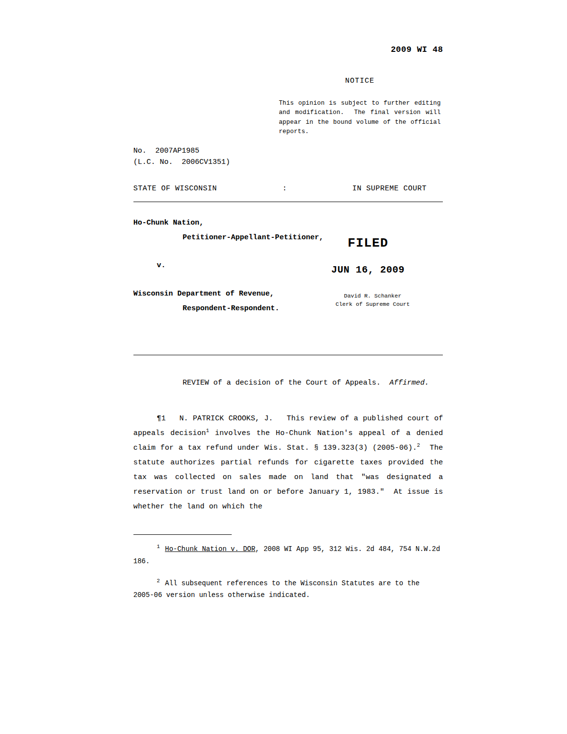2009 WI 48
NOTICE
This opinion is subject to further editing and modification. The final version will appear in the bound volume of the official reports.
No. 2007AP1985 (L.C. No. 2006CV1351)
STATE OF WISCONSIN : IN SUPREME COURT
FILED
JUN 16, 2009
David R. Schanker
Clerk of Supreme Court
Ho-Chunk Nation,
Petitioner-Appellant-Petitioner,
v.
Wisconsin Department of Revenue,
Respondent-Respondent.
REVIEW of a decision of the Court of Appeals. Affirmed.
¶1 N. PATRICK CROOKS, J. This review of a published court of appeals decision1 involves the Ho-Chunk Nation's appeal of a denied claim for a tax refund under Wis. Stat. § 139.323(3) (2005-06).2 The statute authorizes partial refunds for cigarette taxes provided the tax was collected on sales made on land that "was designated a reservation or trust land on or before January 1, 1983." At issue is whether the land on which the
1 Ho-Chunk Nation v. DOR, 2008 WI App 95, 312 Wis. 2d 484, 754 N.W.2d 186.
2 All subsequent references to the Wisconsin Statutes are to the 2005-06 version unless otherwise indicated.